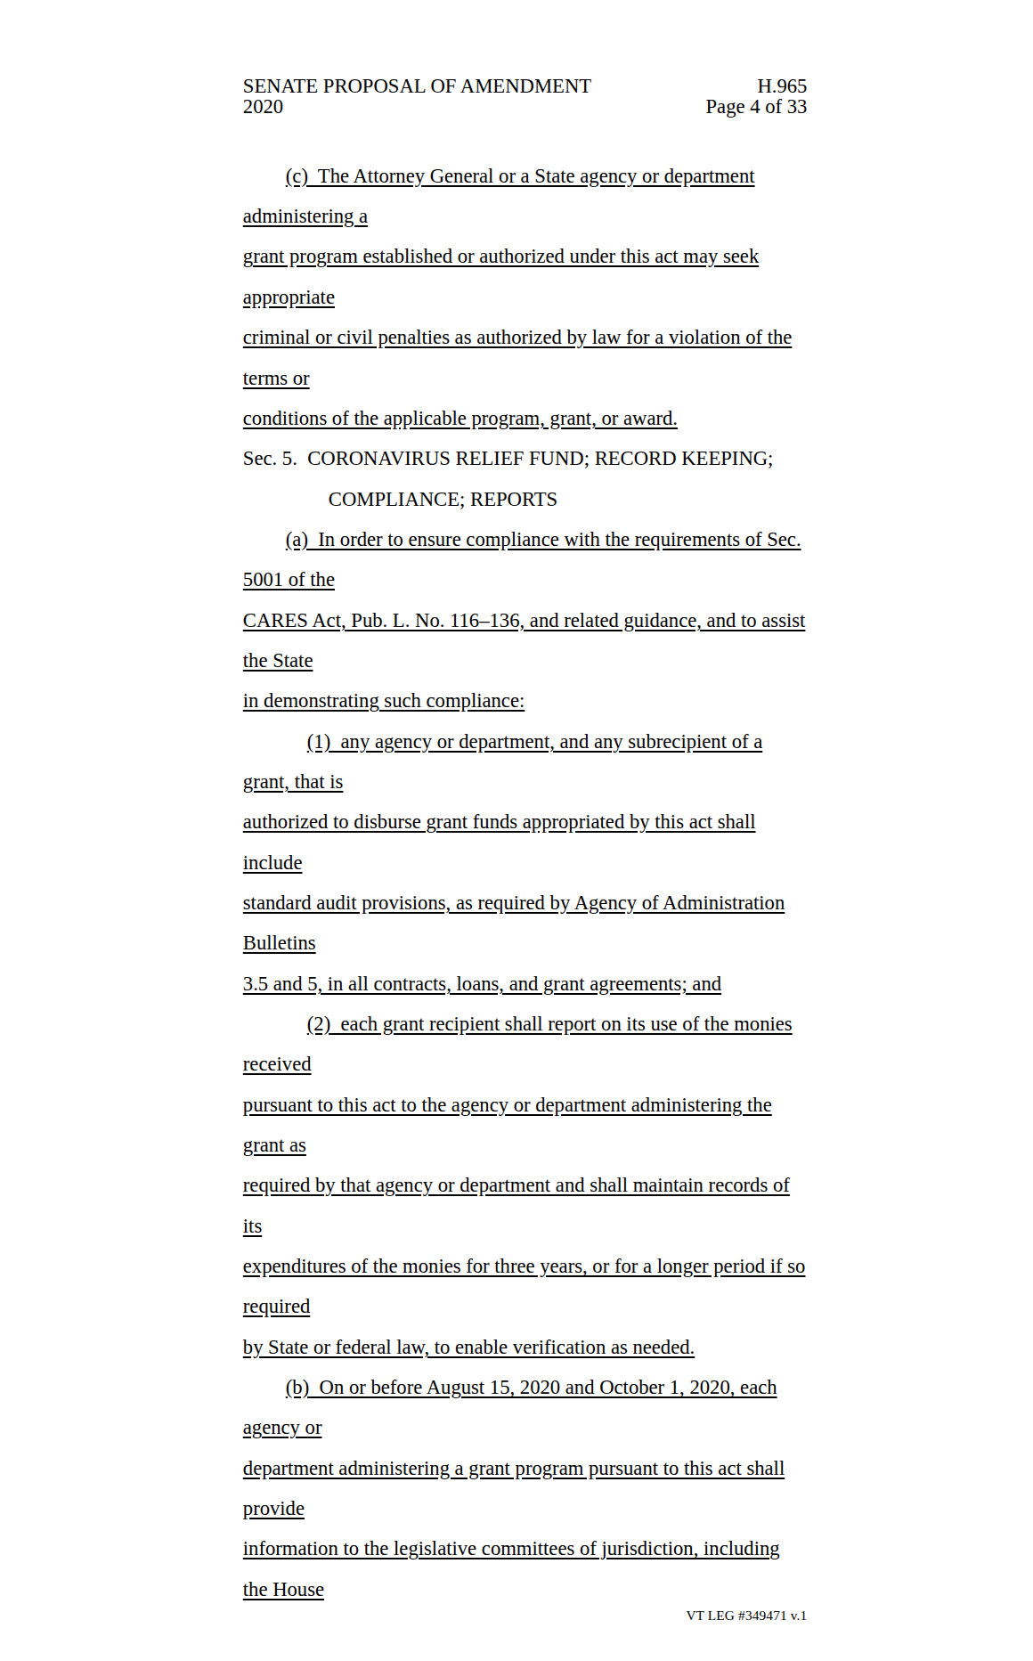SENATE PROPOSAL OF AMENDMENT 2020
H.965 Page 4 of 33
(c) The Attorney General or a State agency or department administering a
grant program established or authorized under this act may seek appropriate
criminal or civil penalties as authorized by law for a violation of the terms or
conditions of the applicable program, grant, or award.
Sec. 5. CORONAVIRUS RELIEF FUND; RECORD KEEPING;
COMPLIANCE; REPORTS
(a) In order to ensure compliance with the requirements of Sec. 5001 of the
CARES Act, Pub. L. No. 116–136, and related guidance, and to assist the State
in demonstrating such compliance:
(1) any agency or department, and any subrecipient of a grant, that is
authorized to disburse grant funds appropriated by this act shall include
standard audit provisions, as required by Agency of Administration Bulletins
3.5 and 5, in all contracts, loans, and grant agreements; and
(2) each grant recipient shall report on its use of the monies received
pursuant to this act to the agency or department administering the grant as
required by that agency or department and shall maintain records of its
expenditures of the monies for three years, or for a longer period if so required
by State or federal law, to enable verification as needed.
(b) On or before August 15, 2020 and October 1, 2020, each agency or
department administering a grant program pursuant to this act shall provide
information to the legislative committees of jurisdiction, including the House
VT LEG #349471 v.1